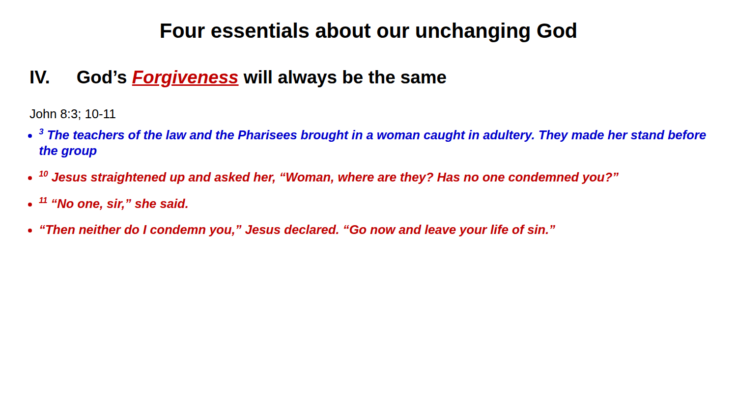Four essentials about our unchanging God
IV. God’s Forgiveness will always be the same
John 8:3; 10-11
3 The teachers of the law and the Pharisees brought in a woman caught in adultery. They made her stand before the group
10 Jesus straightened up and asked her, “Woman, where are they? Has no one condemned you?”
11 “No one, sir,” she said.
“Then neither do I condemn you,” Jesus declared. “Go now and leave your life of sin.”